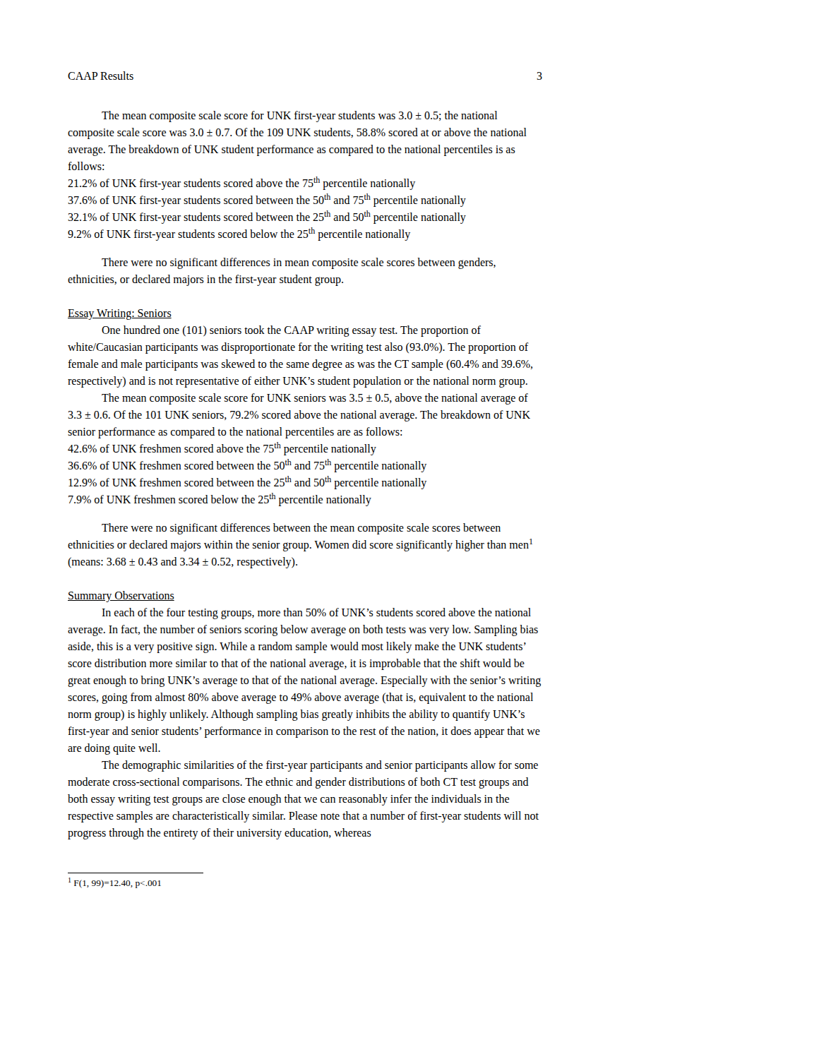CAAP Results
3
The mean composite scale score for UNK first-year students was 3.0 ± 0.5; the national composite scale score was 3.0 ± 0.7. Of the 109 UNK students, 58.8% scored at or above the national average. The breakdown of UNK student performance as compared to the national percentiles is as follows:
21.2% of UNK first-year students scored above the 75th percentile nationally
37.6% of UNK first-year students scored between the 50th and 75th percentile nationally
32.1% of UNK first-year students scored between the 25th and 50th percentile nationally
9.2% of UNK first-year students scored below the 25th percentile nationally
There were no significant differences in mean composite scale scores between genders, ethnicities, or declared majors in the first-year student group.
Essay Writing: Seniors
One hundred one (101) seniors took the CAAP writing essay test. The proportion of white/Caucasian participants was disproportionate for the writing test also (93.0%). The proportion of female and male participants was skewed to the same degree as was the CT sample (60.4% and 39.6%, respectively) and is not representative of either UNK’s student population or the national norm group.
The mean composite scale score for UNK seniors was 3.5 ± 0.5, above the national average of 3.3 ± 0.6. Of the 101 UNK seniors, 79.2% scored above the national average. The breakdown of UNK senior performance as compared to the national percentiles are as follows:
42.6% of UNK freshmen scored above the 75th percentile nationally
36.6% of UNK freshmen scored between the 50th and 75th percentile nationally
12.9% of UNK freshmen scored between the 25th and 50th percentile nationally
7.9% of UNK freshmen scored below the 25th percentile nationally
There were no significant differences between the mean composite scale scores between ethnicities or declared majors within the senior group. Women did score significantly higher than men1 (means: 3.68 ± 0.43 and 3.34 ± 0.52, respectively).
Summary Observations
In each of the four testing groups, more than 50% of UNK’s students scored above the national average. In fact, the number of seniors scoring below average on both tests was very low. Sampling bias aside, this is a very positive sign. While a random sample would most likely make the UNK students’ score distribution more similar to that of the national average, it is improbable that the shift would be great enough to bring UNK’s average to that of the national average. Especially with the senior’s writing scores, going from almost 80% above average to 49% above average (that is, equivalent to the national norm group) is highly unlikely. Although sampling bias greatly inhibits the ability to quantify UNK’s first-year and senior students’ performance in comparison to the rest of the nation, it does appear that we are doing quite well.
The demographic similarities of the first-year participants and senior participants allow for some moderate cross-sectional comparisons. The ethnic and gender distributions of both CT test groups and both essay writing test groups are close enough that we can reasonably infer the individuals in the respective samples are characteristically similar. Please note that a number of first-year students will not progress through the entirety of their university education, whereas
1 F(1, 99)=12.40, p<.001